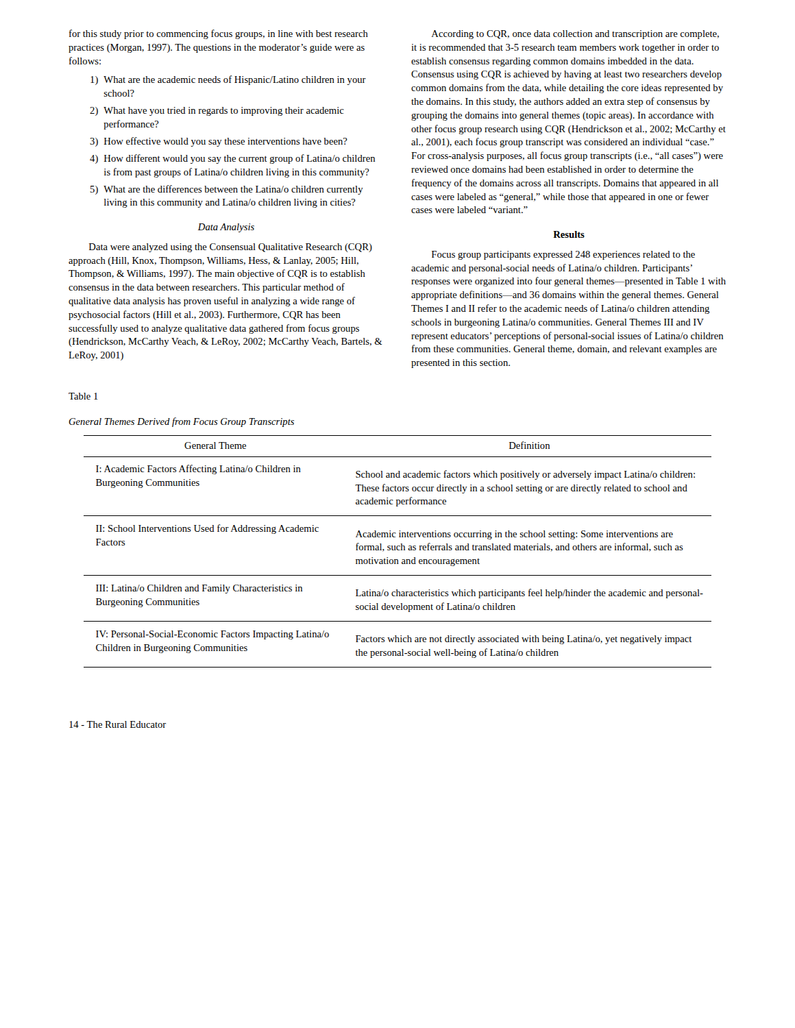for this study prior to commencing focus groups, in line with best research practices (Morgan, 1997). The questions in the moderator’s guide were as follows:
What are the academic needs of Hispanic/Latino children in your school?
What have you tried in regards to improving their academic performance?
How effective would you say these interventions have been?
How different would you say the current group of Latina/o children is from past groups of Latina/o children living in this community?
What are the differences between the Latina/o children currently living in this community and Latina/o children living in cities?
Data Analysis
Data were analyzed using the Consensual Qualitative Research (CQR) approach (Hill, Knox, Thompson, Williams, Hess, & Lanlay, 2005; Hill, Thompson, & Williams, 1997). The main objective of CQR is to establish consensus in the data between researchers. This particular method of qualitative data analysis has proven useful in analyzing a wide range of psychosocial factors (Hill et al., 2003). Furthermore, CQR has been successfully used to analyze qualitative data gathered from focus groups (Hendrickson, McCarthy Veach, & LeRoy, 2002; McCarthy Veach, Bartels, & LeRoy, 2001)
According to CQR, once data collection and transcription are complete, it is recommended that 3-5 research team members work together in order to establish consensus regarding common domains imbedded in the data. Consensus using CQR is achieved by having at least two researchers develop common domains from the data, while detailing the core ideas represented by the domains. In this study, the authors added an extra step of consensus by grouping the domains into general themes (topic areas). In accordance with other focus group research using CQR (Hendrickson et al., 2002; McCarthy et al., 2001), each focus group transcript was considered an individual “case.” For cross-analysis purposes, all focus group transcripts (i.e., “all cases”) were reviewed once domains had been established in order to determine the frequency of the domains across all transcripts. Domains that appeared in all cases were labeled as “general,” while those that appeared in one or fewer cases were labeled “variant.”
Results
Focus group participants expressed 248 experiences related to the academic and personal-social needs of Latina/o children. Participants’ responses were organized into four general themes—presented in Table 1 with appropriate definitions—and 36 domains within the general themes. General Themes I and II refer to the academic needs of Latina/o children attending schools in burgeoning Latina/o communities. General Themes III and IV represent educators’ perceptions of personal-social issues of Latina/o children from these communities. General theme, domain, and relevant examples are presented in this section.
Table 1
General Themes Derived from Focus Group Transcripts
| General Theme | Definition |
| --- | --- |
| I: Academic Factors Affecting Latina/o Children in Burgeoning Communities | School and academic factors which positively or adversely impact Latina/o children: These factors occur directly in a school setting or are directly related to school and academic performance |
| II: School Interventions Used for Addressing Academic Factors | Academic interventions occurring in the school setting: Some interventions are formal, such as referrals and translated materials, and others are informal, such as motivation and encouragement |
| III: Latina/o Children and Family Characteristics in Burgeoning Communities | Latina/o characteristics which participants feel help/hinder the academic and personal-social development of Latina/o children |
| IV: Personal-Social-Economic Factors Impacting Latina/o Children in Burgeoning Communities | Factors which are not directly associated with being Latina/o, yet negatively impact the personal-social well-being of Latina/o children |
14 - The Rural Educator